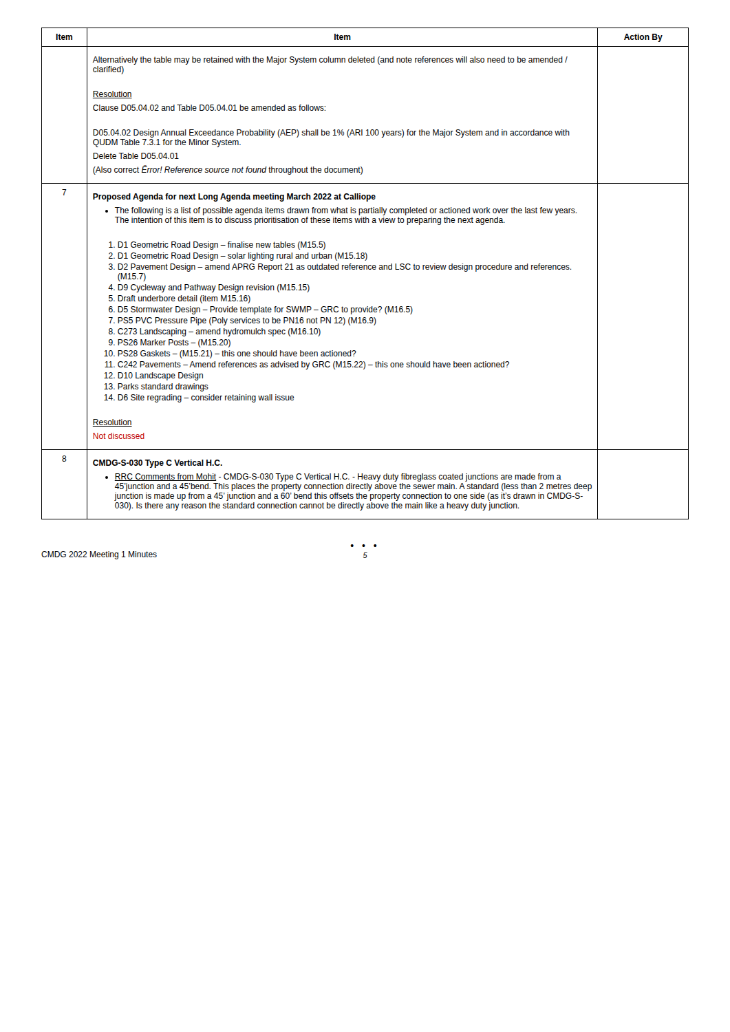| Item | Item | Action By |
| --- | --- | --- |
| | Alternatively the table may be retained with the Major System column deleted (and note references will also need to be amended / clarified) Resolution Clause D05.04.02 and Table D05.04.01 be amended as follows: D05.04.02 Design Annual Exceedance Probability (AEP) shall be 1% (ARI 100 years) for the Major System and in accordance with QUDM Table 7.3.1 for the Minor System. Delete Table D05.04.01 (Also correct Ërror! Reference source not found throughout the document) | |
| 7 | Proposed Agenda for next Long Agenda meeting March 2022 at Calliope The following is a list of possible agenda items drawn from what is partially completed or actioned work over the last few years. The intention of this item is to discuss prioritisation of these items with a view to preparing the next agenda. D1 Geometric Road Design – finalise new tables (M15.5) D1 Geometric Road Design – solar lighting rural and urban (M15.18) D2 Pavement Design – amend APRG Report 21 as outdated reference and LSC to review design procedure and references. (M15.7) D9 Cycleway and Pathway Design revision (M15.15) Draft underbore detail (item M15.16) D5 Stormwater Design – Provide template for SWMP – GRC to provide? (M16.5) PS5 PVC Pressure Pipe (Poly services to be PN16 not PN 12) (M16.9) C273 Landscaping – amend hydromulch spec (M16.10) PS26 Marker Posts – (M15.20) PS28 Gaskets – (M15.21) – this one should have been actioned? C242 Pavements – Amend references as advised by GRC (M15.22) – this one should have been actioned? D10 Landscape Design Parks standard drawings D6 Site regrading – consider retaining wall issue Resolution Not discussed | |
| 8 | CMDG-S-030 Type C Vertical H.C. RRC Comments from Mohit - CMDG-S-030 Type C Vertical H.C. - Heavy duty fibreglass coated junctions are made from a 45’junction and a 45’bend. This places the property connection directly above the sewer main. A standard (less than 2 metres deep junction is made up from a 45’ junction and a 60’ bend this offsets the property connection to one side (as it’s drawn in CMDG-S-030). Is there any reason the standard connection cannot be directly above the main like a heavy duty junction. | |
• • •
5
CMDG 2022 Meeting 1 Minutes